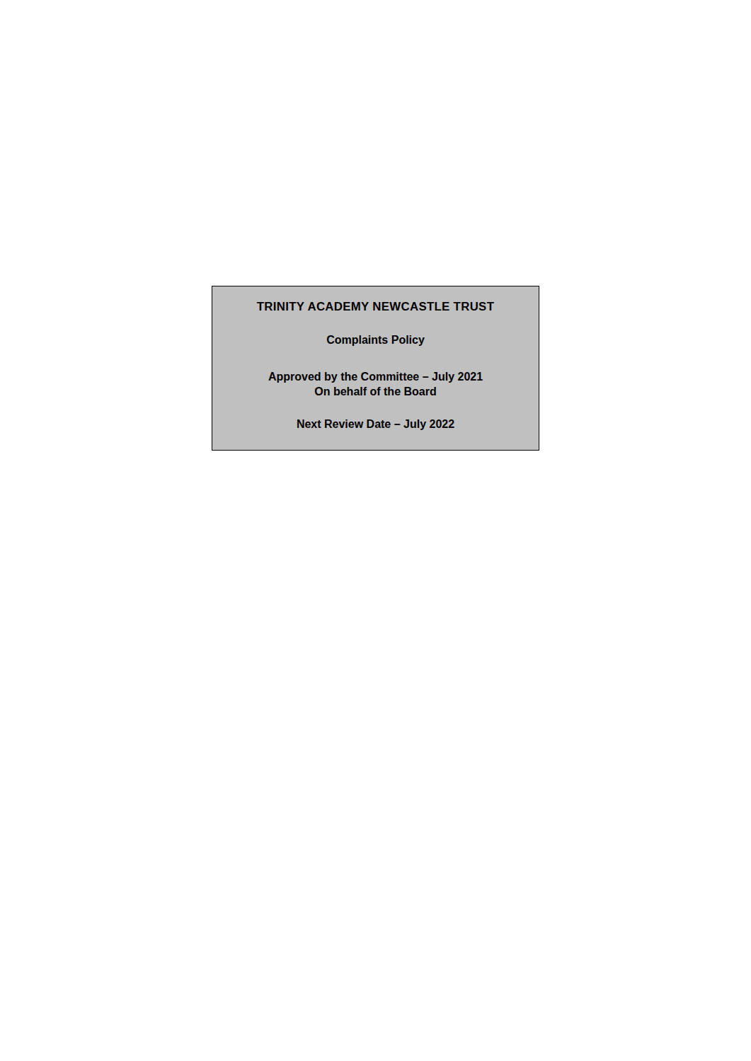TRINITY ACADEMY NEWCASTLE TRUST
Complaints Policy
Approved by the Committee – July 2021
On behalf of the Board
Next Review Date – July 2022